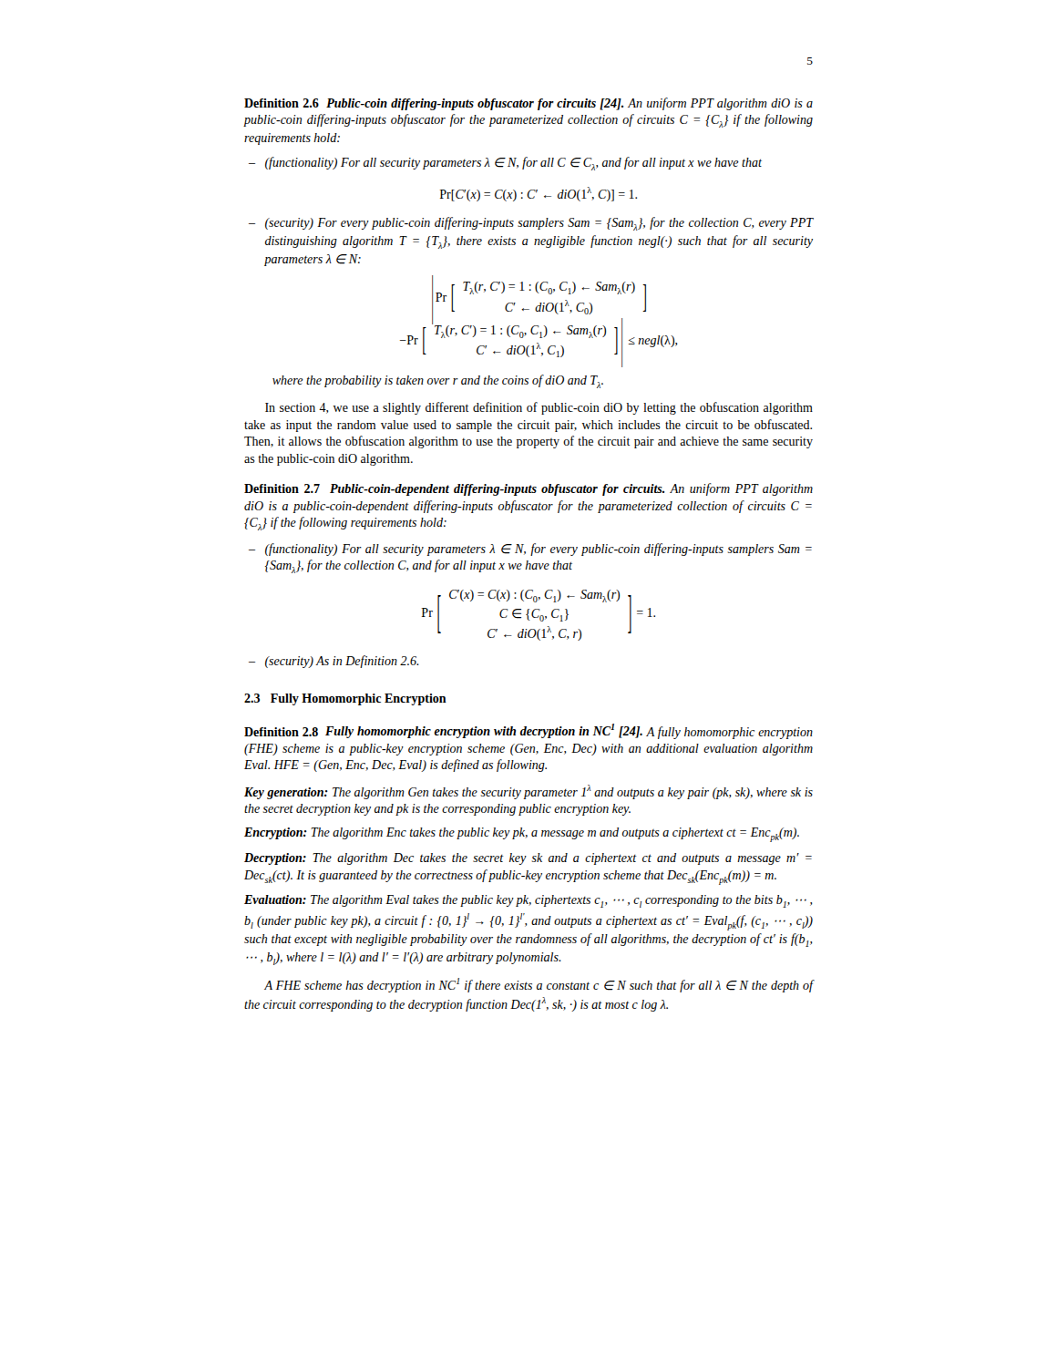5
Definition 2.6 Public-coin differing-inputs obfuscator for circuits [24]. An uniform PPT algorithm diO is a public-coin differing-inputs obfuscator for the parameterized collection of circuits C = {Cλ} if the following requirements hold:
(functionality) For all security parameters λ ∈ N, for all C ∈ Cλ, and for all input x we have that
Pr[C′(x) = C(x) : C′ ← diO(1λ, C)] = 1.
(security) For every public-coin differing-inputs samplers Sam = {Samλ}, for the collection C, every PPT distinguishing algorithm T = {Tλ}, there exists a negligible function negl(·) such that for all security parameters λ ∈ N:
|Pr [
| T λ ( r , C ′) = 1 : ( C 0 , C 1 ) ← Sam λ ( r ) |
| C ′ ← diO (1 λ , C 0 ) |
]
−Pr [
| T λ ( r , C ′) = 1 : ( C 0 , C 1 ) ← Sam λ ( r ) |
| C ′ ← diO (1 λ , C 1 ) |
]| ≤ negl(λ),
where the probability is taken over r and the coins of diO and Tλ.
In section 4, we use a slightly different definition of public-coin diO by letting the obfuscation algorithm take as input the random value used to sample the circuit pair, which includes the circuit to be obfuscated. Then, it allows the obfuscation algorithm to use the property of the circuit pair and achieve the same security as the public-coin diO algorithm.
Definition 2.7 Public-coin-dependent differing-inputs obfuscator for circuits. An uniform PPT algorithm diO is a public-coin-dependent differing-inputs obfuscator for the parameterized collection of circuits C = {Cλ} if the following requirements hold:
(functionality) For all security parameters λ ∈ N, for every public-coin differing-inputs samplers Sam = {Samλ}, for the collection C, and for all input x we have that
Pr [
| C ′( x ) = C ( x ) : ( C 0 , C 1 ) ← Sam λ ( r ) |
| C ∈ { C 0 , C 1 } |
| C ′ ← diO (1 λ , C , r ) |
] = 1.
(security) As in Definition 2.6.
2.3 Fully Homomorphic Encryption
Definition 2.8 Fully homomorphic encryption with decryption in NC1 [24]. A fully homomorphic encryption (FHE) scheme is a public-key encryption scheme (Gen, Enc, Dec) with an additional evaluation algorithm Eval. HFE = (Gen, Enc, Dec, Eval) is defined as following.
Key generation: The algorithm Gen takes the security parameter 1λ and outputs a key pair (pk, sk), where sk is the secret decryption key and pk is the corresponding public encryption key.
Encryption: The algorithm Enc takes the public key pk, a message m and outputs a ciphertext ct = Encpk(m).
Decryption: The algorithm Dec takes the secret key sk and a ciphertext ct and outputs a message m′ = Decsk(ct). It is guaranteed by the correctness of public-key encryption scheme that Decsk(Encpk(m)) = m.
Evaluation: The algorithm Eval takes the public key pk, ciphertexts c1, ⋯ , cl corresponding to the bits b1, ⋯ , bl (under public key pk), a circuit f : {0, 1}l → {0, 1}l′, and outputs a ciphertext as ct′ = Evalpk(f, (c1, ⋯ , cl)) such that except with negligible probability over the randomness of all algorithms, the decryption of ct′ is f(b1, ⋯ , bl), where l = l(λ) and l′ = l′(λ) are arbitrary polynomials.
A FHE scheme has decryption in NC1 if there exists a constant c ∈ N such that for all λ ∈ N the depth of the circuit corresponding to the decryption function Dec(1λ, sk, ·) is at most c log λ.